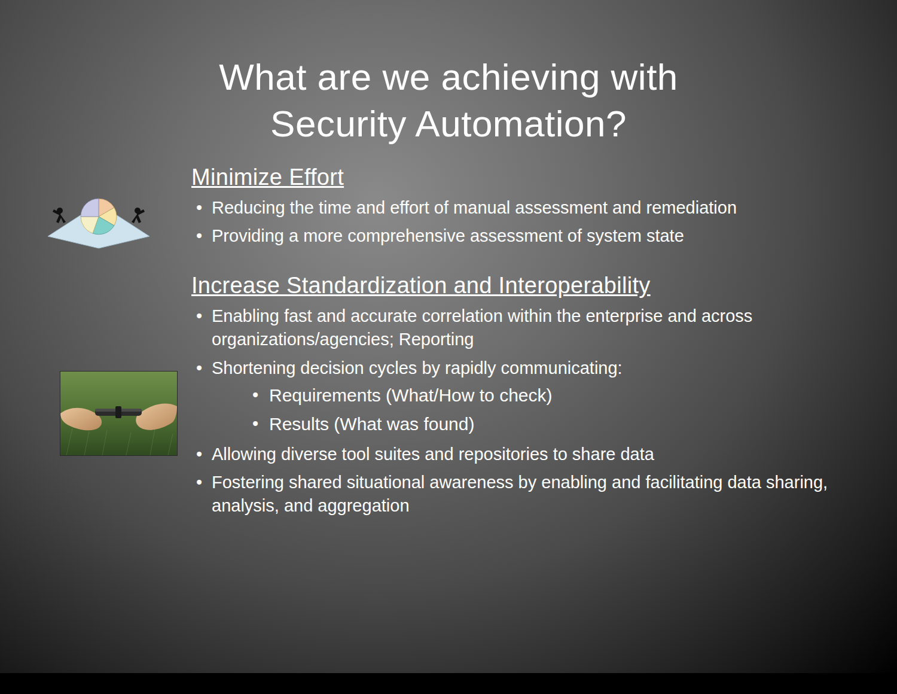What are we achieving with
Security Automation?
Minimize Effort
Reducing the time and effort of manual assessment and remediation
Providing a more comprehensive assessment of system state
Increase Standardization and Interoperability
Enabling fast and accurate correlation within the enterprise and across organizations/agencies; Reporting
Shortening decision cycles by rapidly communicating:
Requirements (What/How to check)
Results (What was found)
Allowing diverse tool suites and repositories to share data
Fostering shared situational awareness by enabling and facilitating data sharing, analysis, and aggregation